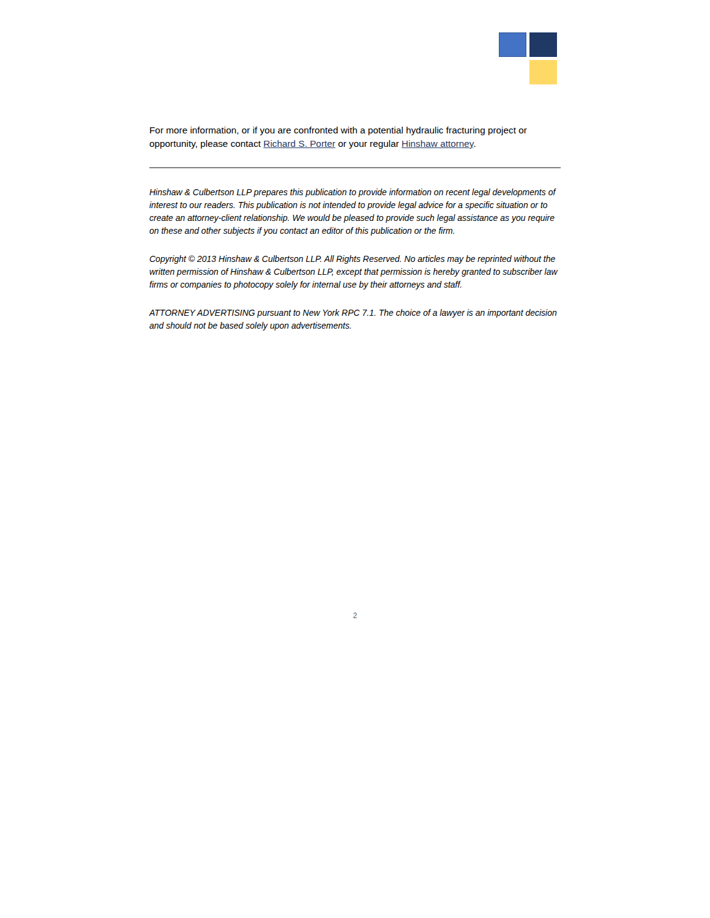For more information, or if you are confronted with a potential hydraulic fracturing project or opportunity, please contact Richard S. Porter or your regular Hinshaw attorney.
Hinshaw & Culbertson LLP prepares this publication to provide information on recent legal developments of interest to our readers. This publication is not intended to provide legal advice for a specific situation or to create an attorney-client relationship. We would be pleased to provide such legal assistance as you require on these and other subjects if you contact an editor of this publication or the firm.
Copyright © 2013 Hinshaw & Culbertson LLP. All Rights Reserved. No articles may be reprinted without the written permission of Hinshaw & Culbertson LLP, except that permission is hereby granted to subscriber law firms or companies to photocopy solely for internal use by their attorneys and staff.
ATTORNEY ADVERTISING pursuant to New York RPC 7.1. The choice of a lawyer is an important decision and should not be based solely upon advertisements.
2